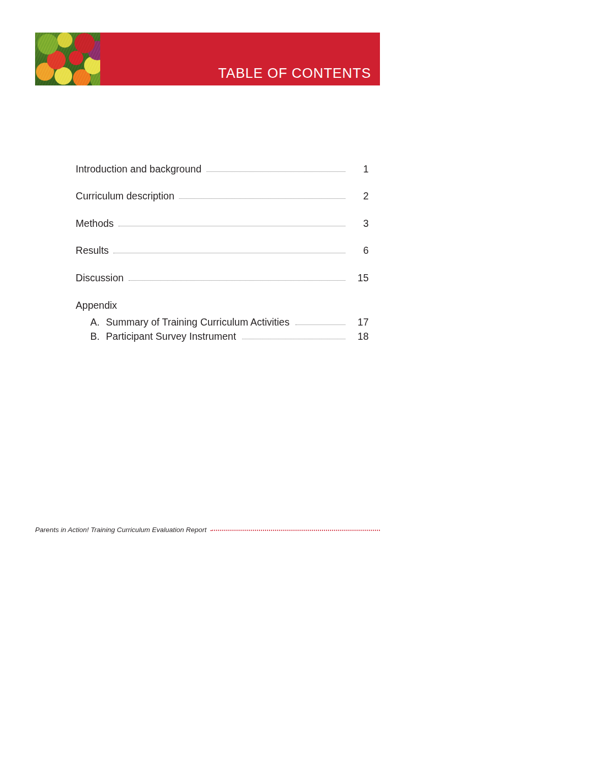Table of Contents
Introduction and background 1
Curriculum description 2
Methods 3
Results 6
Discussion 15
Appendix
A. Summary of Training Curriculum Activities 17
B. Participant Survey Instrument 18
Parents in Action! Training Curriculum Evaluation Report